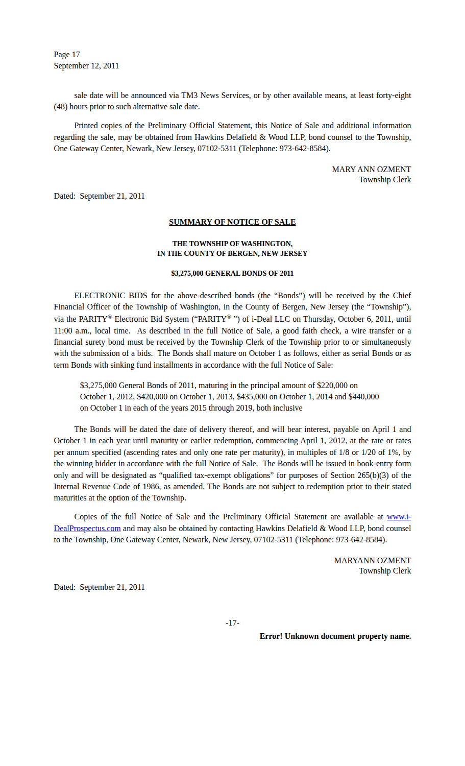Page 17
September 12, 2011
sale date will be announced via TM3 News Services, or by other available means, at least forty-eight (48) hours prior to such alternative sale date.
Printed copies of the Preliminary Official Statement, this Notice of Sale and additional information regarding the sale, may be obtained from Hawkins Delafield & Wood LLP, bond counsel to the Township, One Gateway Center, Newark, New Jersey, 07102-5311 (Telephone: 973-642-8584).
MARY ANN OZMENT Township Clerk
Dated: September 21, 2011
SUMMARY OF NOTICE OF SALE
THE TOWNSHIP OF WASHINGTON,
IN THE COUNTY OF BERGEN, NEW JERSEY
$3,275,000 GENERAL BONDS OF 2011
ELECTRONIC BIDS for the above-described bonds (the “Bonds”) will be received by the Chief Financial Officer of the Township of Washington, in the County of Bergen, New Jersey (the “Township”), via the PARITY® Electronic Bid System (“PARITY® ”) of i-Deal LLC on Thursday, October 6, 2011, until 11:00 a.m., local time. As described in the full Notice of Sale, a good faith check, a wire transfer or a financial surety bond must be received by the Township Clerk of the Township prior to or simultaneously with the submission of a bids. The Bonds shall mature on October 1 as follows, either as serial Bonds or as term Bonds with sinking fund installments in accordance with the full Notice of Sale:
$3,275,000 General Bonds of 2011, maturing in the principal amount of $220,000 on October 1, 2012, $420,000 on October 1, 2013, $435,000 on October 1, 2014 and $440,000 on October 1 in each of the years 2015 through 2019, both inclusive
The Bonds will be dated the date of delivery thereof, and will bear interest, payable on April 1 and October 1 in each year until maturity or earlier redemption, commencing April 1, 2012, at the rate or rates per annum specified (ascending rates and only one rate per maturity), in multiples of 1/8 or 1/20 of 1%, by the winning bidder in accordance with the full Notice of Sale. The Bonds will be issued in book-entry form only and will be designated as “qualified tax-exempt obligations” for purposes of Section 265(b)(3) of the Internal Revenue Code of 1986, as amended. The Bonds are not subject to redemption prior to their stated maturities at the option of the Township.
Copies of the full Notice of Sale and the Preliminary Official Statement are available at www.i-DealProspectus.com and may also be obtained by contacting Hawkins Delafield & Wood LLP, bond counsel to the Township, One Gateway Center, Newark, New Jersey, 07102-5311 (Telephone: 973-642-8584).
MARYANN OZMENT Township Clerk
Dated: September 21, 2011
-17-
Error! Unknown document property name.